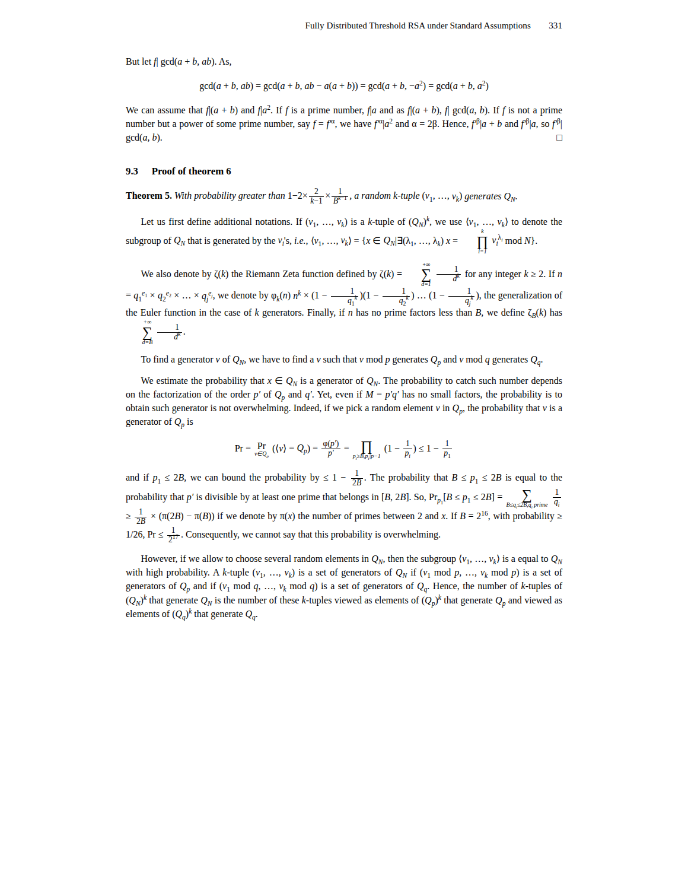Fully Distributed Threshold RSA under Standard Assumptions 331
But let f| gcd(a + b, ab). As,
gcd(a + b, ab) = gcd(a + b, ab − a(a + b)) = gcd(a + b, −a2) = gcd(a + b, a2)
We can assume that f|(a + b) and f|a2. If f is a prime number, f|a and as f|(a + b), f| gcd(a, b). If f is not a prime number but a power of some prime number, say f = f′α, we have f′α|a2 and α = 2β. Hence, f′β|a + b and f′β|a, so f′β| gcd(a, b). □
9.3 Proof of theorem 6
Theorem 5. With probability greater than 1−2×2 k−1×1 Bk−1, a random k-tuple (v1, …, vk) generates QN.
Let us first define additional notations. If (v1, …, vk) is a k-tuple of (QN)k, we use ⟨v1, …, vk⟩ to denote the subgroup of QN that is generated by the vi's, i.e., ⟨v1, …, vk⟩ = {x ∈ QN|∃(λ1, …, λk) x = k∏i=1 viλi mod N}.
We also denote by ζ(k) the Riemann Zeta function defined by ζ(k) = +∞∑d=1 1 dk for any integer k ≥ 2. If n = q1e1 × q2e2 × … × qjej, we denote by φk(n) nk × (1 − 1 q1k)(1 − 1 q2k) … (1 − 1 qjk), the generalization of the Euler function in the case of k generators. Finally, if n has no prime factors less than B, we define ζB(k) has +∞∑d=B 1 dk.
To find a generator v of QN, we have to find a v such that v mod p generates Qp and v mod q generates Qq.
We estimate the probability that x ∈ QN is a generator of QN. The probability to catch such number depends on the factorization of the order p′ of Qp and q′. Yet, even if M = p′q′ has no small factors, the probability is to obtain such generator is not overwhelming. Indeed, if we pick a random element v in Qp, the probability that v is a generator of Qp is
Pr = Pr v∈Qp (⟨v⟩ = Qp) = φ(p′) p′ = ∏pi≥B,pi|p−1 (1 − 1 pi) ≤ 1 − 1 p1
and if p1 ≤ 2B, we can bound the probability by ≤ 1 − 12B. The probability that B ≤ p1 ≤ 2B is equal to the probability that p′ is divisible by at least one prime that belongs in [B, 2B]. So, Prp1[B ≤ p1 ≤ 2B] = ∑B≤qi≤2B,qi prime 1 qi ≥ 12B × (π(2B) − π(B)) if we denote by π(x) the number of primes between 2 and x. If B = 216, with probability ≥ 1/26, Pr ≤ 1217. Consequently, we cannot say that this probability is overwhelming.
However, if we allow to choose several random elements in QN, then the subgroup ⟨v1, …, vk⟩ is a equal to QN with high probability. A k-tuple (v1, …, vk) is a set of generators of QN if (v1 mod p, …, vk mod p) is a set of generators of Qp and if (v1 mod q, …, vk mod q) is a set of generators of Qq. Hence, the number of k-tuples of (QN)k that generate QN is the number of these k-tuples viewed as elements of (Qp)k that generate Qp and viewed as elements of (Qq)k that generate Qq.